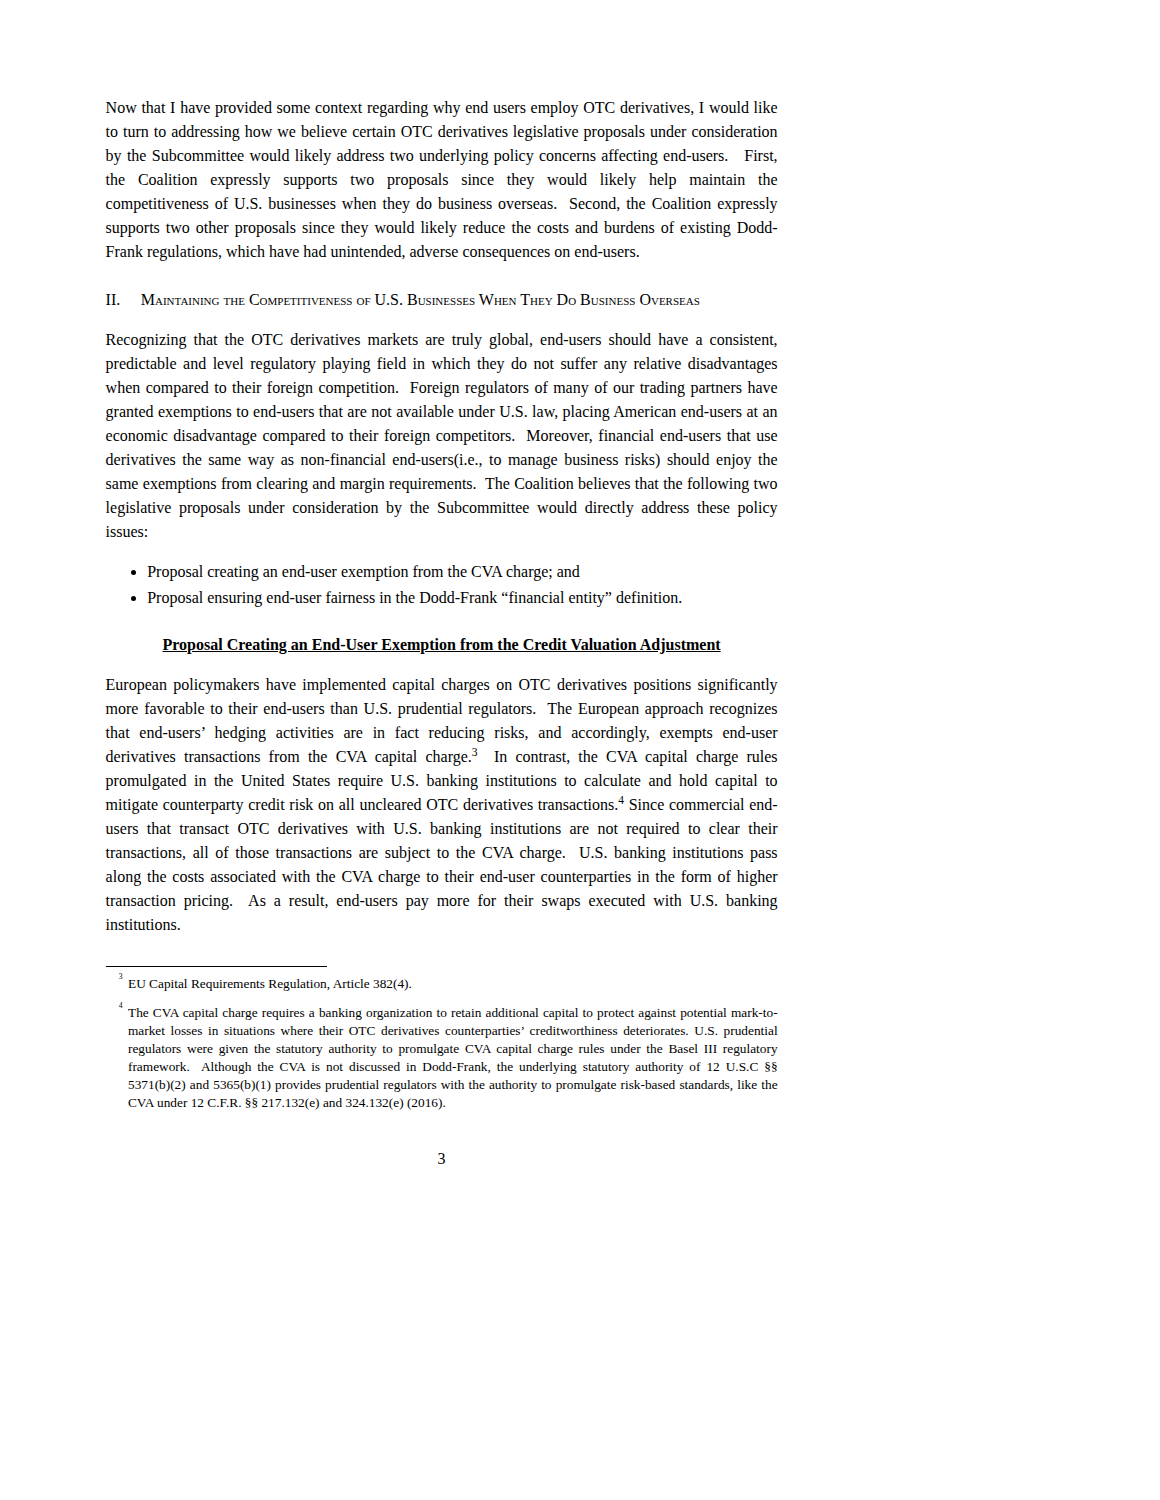Now that I have provided some context regarding why end users employ OTC derivatives, I would like to turn to addressing how we believe certain OTC derivatives legislative proposals under consideration by the Subcommittee would likely address two underlying policy concerns affecting end-users. First, the Coalition expressly supports two proposals since they would likely help maintain the competitiveness of U.S. businesses when they do business overseas. Second, the Coalition expressly supports two other proposals since they would likely reduce the costs and burdens of existing Dodd-Frank regulations, which have had unintended, adverse consequences on end-users.
II. Maintaining the Competitiveness of U.S. Businesses When They Do Business Overseas
Recognizing that the OTC derivatives markets are truly global, end-users should have a consistent, predictable and level regulatory playing field in which they do not suffer any relative disadvantages when compared to their foreign competition. Foreign regulators of many of our trading partners have granted exemptions to end-users that are not available under U.S. law, placing American end-users at an economic disadvantage compared to their foreign competitors. Moreover, financial end-users that use derivatives the same way as non-financial end-users(i.e., to manage business risks) should enjoy the same exemptions from clearing and margin requirements. The Coalition believes that the following two legislative proposals under consideration by the Subcommittee would directly address these policy issues:
Proposal creating an end-user exemption from the CVA charge; and
Proposal ensuring end-user fairness in the Dodd-Frank “financial entity” definition.
Proposal Creating an End-User Exemption from the Credit Valuation Adjustment
European policymakers have implemented capital charges on OTC derivatives positions significantly more favorable to their end-users than U.S. prudential regulators. The European approach recognizes that end-users’ hedging activities are in fact reducing risks, and accordingly, exempts end-user derivatives transactions from the CVA capital charge.3 In contrast, the CVA capital charge rules promulgated in the United States require U.S. banking institutions to calculate and hold capital to mitigate counterparty credit risk on all uncleared OTC derivatives transactions.4 Since commercial end-users that transact OTC derivatives with U.S. banking institutions are not required to clear their transactions, all of those transactions are subject to the CVA charge. U.S. banking institutions pass along the costs associated with the CVA charge to their end-user counterparties in the form of higher transaction pricing. As a result, end-users pay more for their swaps executed with U.S. banking institutions.
3
EU Capital Requirements Regulation, Article 382(4).
4
The CVA capital charge requires a banking organization to retain additional capital to protect against potential mark-to-market losses in situations where their OTC derivatives counterparties’ creditworthiness deteriorates. U.S. prudential regulators were given the statutory authority to promulgate CVA capital charge rules under the Basel III regulatory framework. Although the CVA is not discussed in Dodd-Frank, the underlying statutory authority of 12 U.S.C §§ 5371(b)(2) and 5365(b)(1) provides prudential regulators with the authority to promulgate risk-based standards, like the CVA under 12 C.F.R. §§ 217.132(e) and 324.132(e) (2016).
3